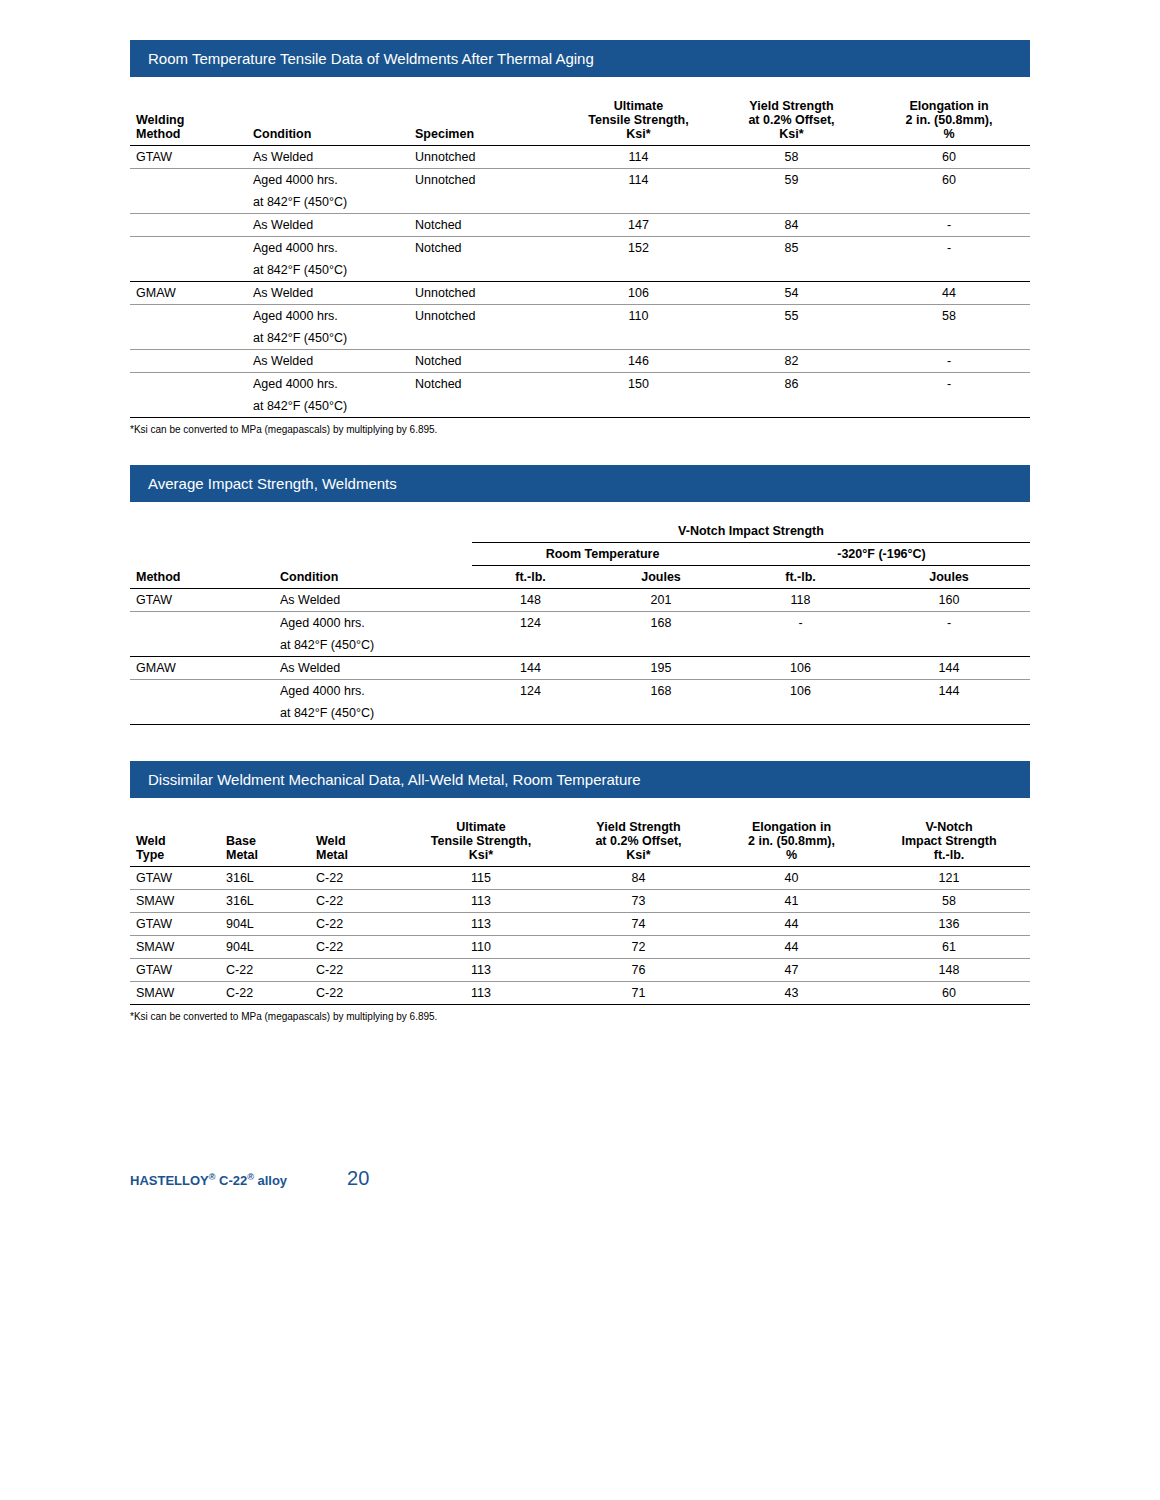Room Temperature Tensile Data of Weldments After Thermal Aging
| Welding Method | Condition | Specimen | Ultimate Tensile Strength, Ksi* | Yield Strength at 0.2% Offset, Ksi* | Elongation in 2 in. (50.8mm), % |
| --- | --- | --- | --- | --- | --- |
| GTAW | As Welded | Unnotched | 114 | 58 | 60 |
| | Aged 4000 hrs. | Unnotched | 114 | 59 | 60 |
| | at 842°F (450°C) | | | | |
| | As Welded | Notched | 147 | 84 | - |
| | Aged 4000 hrs. | Notched | 152 | 85 | - |
| | at 842°F (450°C) | | | | |
| GMAW | As Welded | Unnotched | 106 | 54 | 44 |
| | Aged 4000 hrs. | Unnotched | 110 | 55 | 58 |
| | at 842°F (450°C) | | | | |
| | As Welded | Notched | 146 | 82 | - |
| | Aged 4000 hrs. | Notched | 150 | 86 | - |
| | at 842°F (450°C) | | | | |
*Ksi can be converted to MPa (megapascals) by multiplying by 6.895.
Average Impact Strength, Weldments
| | | V-Notch Impact Strength |
| --- | --- | --- |
| | | Room Temperature | -320°F (-196°C) |
| Method | Condition | ft.-lb. | Joules | ft.-lb. | Joules |
| GTAW | As Welded | 148 | 201 | 118 | 160 |
| | Aged 4000 hrs. | 124 | 168 | - | - |
| | at 842°F (450°C) | | | | |
| GMAW | As Welded | 144 | 195 | 106 | 144 |
| | Aged 4000 hrs. | 124 | 168 | 106 | 144 |
| | at 842°F (450°C) | | | | |
Dissimilar Weldment Mechanical Data, All-Weld Metal, Room Temperature
| Weld Type | Base Metal | Weld Metal | Ultimate Tensile Strength, Ksi* | Yield Strength at 0.2% Offset, Ksi* | Elongation in 2 in. (50.8mm), % | V-Notch Impact Strength ft.-lb. |
| --- | --- | --- | --- | --- | --- | --- |
| GTAW | 316L | C-22 | 115 | 84 | 40 | 121 |
| SMAW | 316L | C-22 | 113 | 73 | 41 | 58 |
| GTAW | 904L | C-22 | 113 | 74 | 44 | 136 |
| SMAW | 904L | C-22 | 110 | 72 | 44 | 61 |
| GTAW | C-22 | C-22 | 113 | 76 | 47 | 148 |
| SMAW | C-22 | C-22 | 113 | 71 | 43 | 60 |
*Ksi can be converted to MPa (megapascals) by multiplying by 6.895.
HASTELLOY® C-22® alloy 20